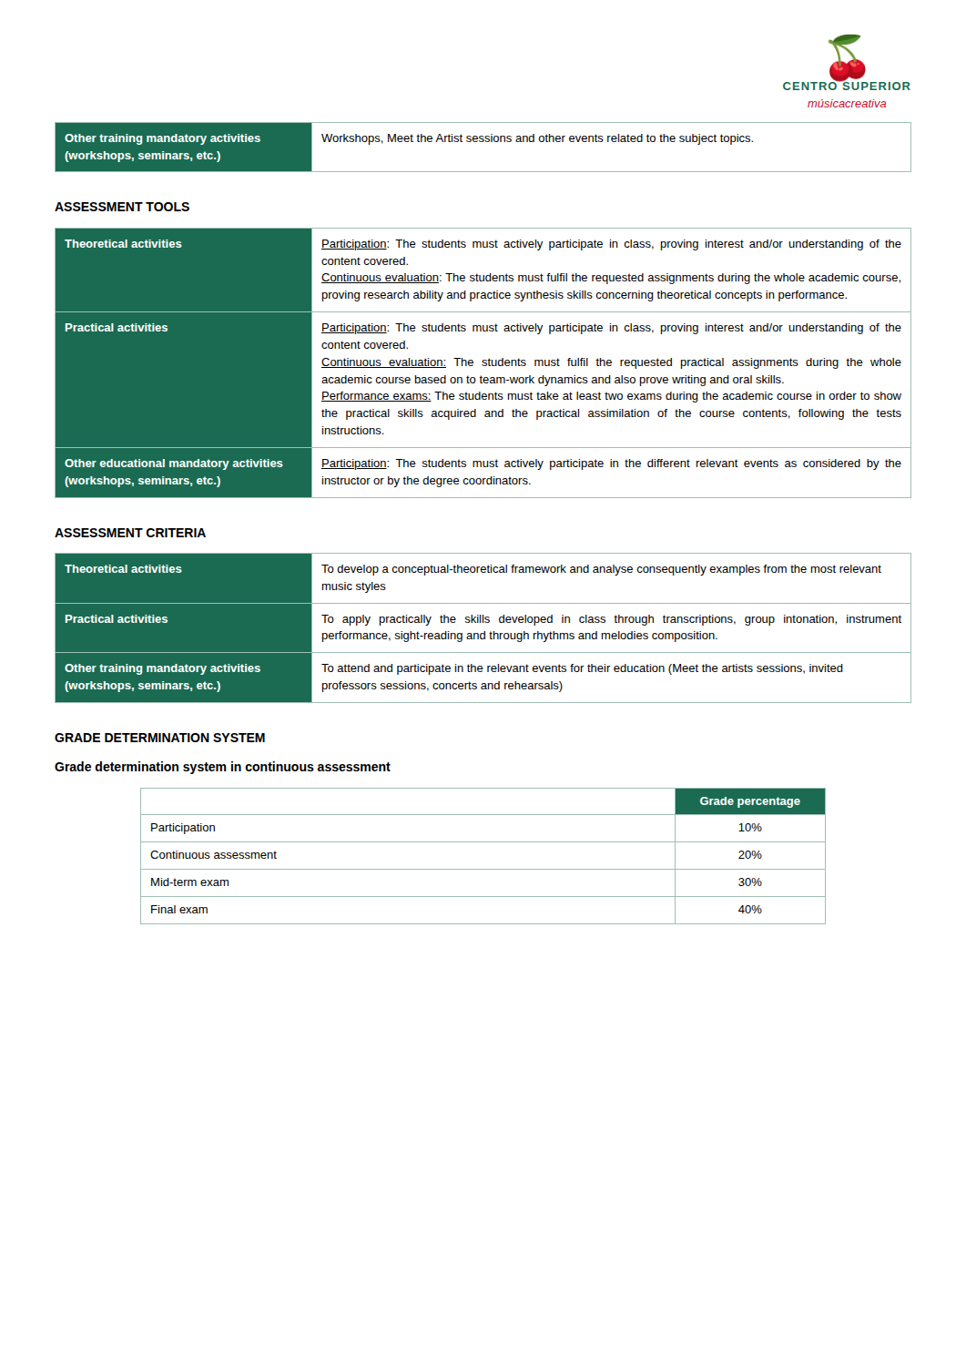🍒
CENTRO SUPERIOR
músicacreativa
| Other training mandatory activities (workshops, seminars, etc.) | Workshops, Meet the Artist sessions and other events related to the subject topics. |
ASSESSMENT TOOLS
| Theoretical activities | Participation : The students must actively participate in class, proving interest and/or understanding of the content covered. Continuous evaluation : The students must fulfil the requested assignments during the whole academic course, proving research ability and practice synthesis skills concerning theoretical concepts in performance. |
| Practical activities | Participation : The students must actively participate in class, proving interest and/or understanding of the content covered. Continuous evaluation: The students must fulfil the requested practical assignments during the whole academic course based on to team-work dynamics and also prove writing and oral skills. Performance exams: The students must take at least two exams during the academic course in order to show the practical skills acquired and the practical assimilation of the course contents, following the tests instructions. |
| Other educational mandatory activities (workshops, seminars, etc.) | Participation : The students must actively participate in the different relevant events as considered by the instructor or by the degree coordinators. |
ASSESSMENT CRITERIA
| Theoretical activities | To develop a conceptual-theoretical framework and analyse consequently examples from the most relevant music styles |
| Practical activities | To apply practically the skills developed in class through transcriptions, group intonation, instrument performance, sight-reading and through rhythms and melodies composition. |
| Other training mandatory activities (workshops, seminars, etc.) | To attend and participate in the relevant events for their education (Meet the artists sessions, invited professors sessions, concerts and rehearsals) |
GRADE DETERMINATION SYSTEM
Grade determination system in continuous assessment
| | Grade percentage |
| Participation | 10% |
| Continuous assessment | 20% |
| Mid-term exam | 30% |
| Final exam | 40% |